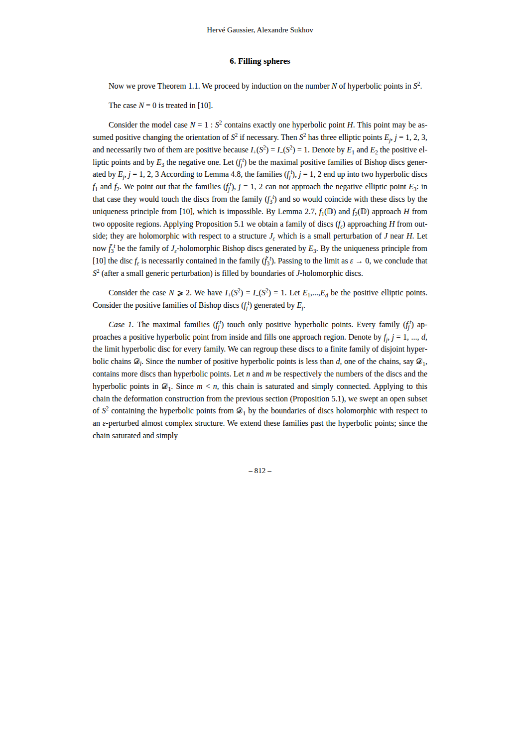Hervé Gaussier, Alexandre Sukhov
6. Filling spheres
Now we prove Theorem 1.1. We proceed by induction on the number N of hyperbolic points in S2.
The case N = 0 is treated in [10].
Consider the model case N = 1 : S2 contains exactly one hyperbolic point H. This point may be assumed positive changing the orientation of S2 if necessary. Then S2 has three elliptic points Ej, j = 1, 2, 3, and necessarily two of them are positive because I+(S2) = I−(S2) = 1. Denote by E1 and E2 the positive elliptic points and by E3 the negative one. Let (fjt) be the maximal positive families of Bishop discs generated by Ej, j = 1, 2, 3 According to Lemma 4.8, the families (fjt), j = 1, 2 end up into two hyperbolic discs f1 and f2. We point out that the families (fjt), j = 1, 2 can not approach the negative elliptic point E3: in that case they would touch the discs from the family (f3t) and so would coincide with these discs by the uniqueness principle from [10], which is impossible. By Lemma 2.7, f1(𝔻) and f2(𝔻) approach H from two opposite regions. Applying Proposition 5.1 we obtain a family of discs (fε) approaching H from outside; they are holomorphic with respect to a structure Jε which is a small perturbation of J near H. Let now f̃3t be the family of Jε-holomorphic Bishop discs generated by E3. By the uniqueness principle from [10] the disc fε is necessarily contained in the family (f̃3t). Passing to the limit as ε → 0, we conclude that S2 (after a small generic perturbation) is filled by boundaries of J-holomorphic discs.
Consider the case N ⩾ 2. We have I+(S2) = I−(S2) = 1. Let E1,...,Ed be the positive elliptic points. Consider the positive families of Bishop discs (fjt) generated by Ej.
Case 1. The maximal families (fjt) touch only positive hyperbolic points. Every family (fjt) approaches a positive hyperbolic point from inside and fills one approach region. Denote by fj, j = 1, ..., d, the limit hyperbolic disc for every family. We can regroup these discs to a finite family of disjoint hyperbolic chains 𝒟l. Since the number of positive hyperbolic points is less than d, one of the chains, say 𝒟1, contains more discs than hyperbolic points. Let n and m be respectively the numbers of the discs and the hyperbolic points in 𝒟1. Since m < n, this chain is saturated and simply connected. Applying to this chain the deformation construction from the previous section (Proposition 5.1), we swept an open subset of S2 containing the hyperbolic points from 𝒟1 by the boundaries of discs holomorphic with respect to an ε-perturbed almost complex structure. We extend these families past the hyperbolic points; since the chain saturated and simply
– 812 –